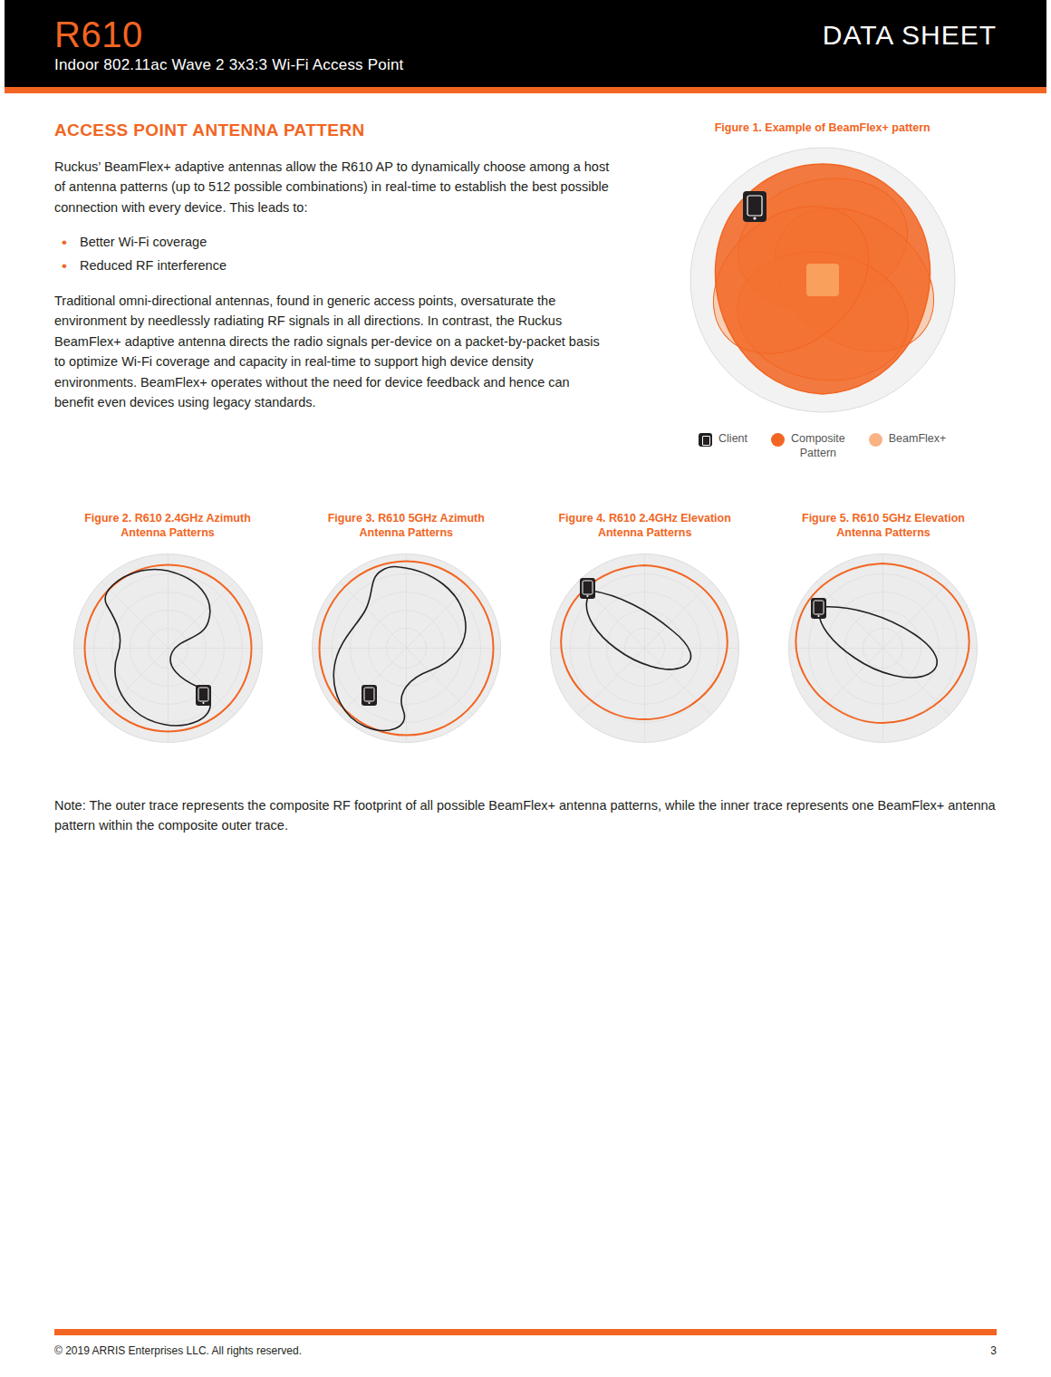R610
Indoor 802.11ac Wave 2 3x3:3 Wi-Fi Access Point
DATA SHEET
Access Point Antenna Pattern
Ruckus’ BeamFlex+ adaptive antennas allow the R610 AP to dynamically choose among a host of antenna patterns (up to 512 possible combinations) in real-time to establish the best possible connection with every device. This leads to:
Better Wi-Fi coverage
Reduced RF interference
Traditional omni-directional antennas, found in generic access points, oversaturate the environment by needlessly radiating RF signals in all directions. In contrast, the Ruckus BeamFlex+ adaptive antenna directs the radio signals per-device on a packet-by-packet basis to optimize Wi-Fi coverage and capacity in real-time to support high device density environments. BeamFlex+ operates without the need for device feedback and hence can benefit even devices using legacy standards.
Figure 1. Example of BeamFlex+ pattern
Client
Composite
Pattern
BeamFlex+
Figure 2. R610 2.4GHz Azimuth
Antenna Patterns
Figure 3. R610 5GHz Azimuth
Antenna Patterns
Figure 4. R610 2.4GHz Elevation
Antenna Patterns
Figure 5. R610 5GHz Elevation
Antenna Patterns
Note: The outer trace represents the composite RF footprint of all possible BeamFlex+ antenna patterns, while the inner trace represents one BeamFlex+ antenna pattern within the composite outer trace.
© 2019 ARRIS Enterprises LLC. All rights reserved. 3